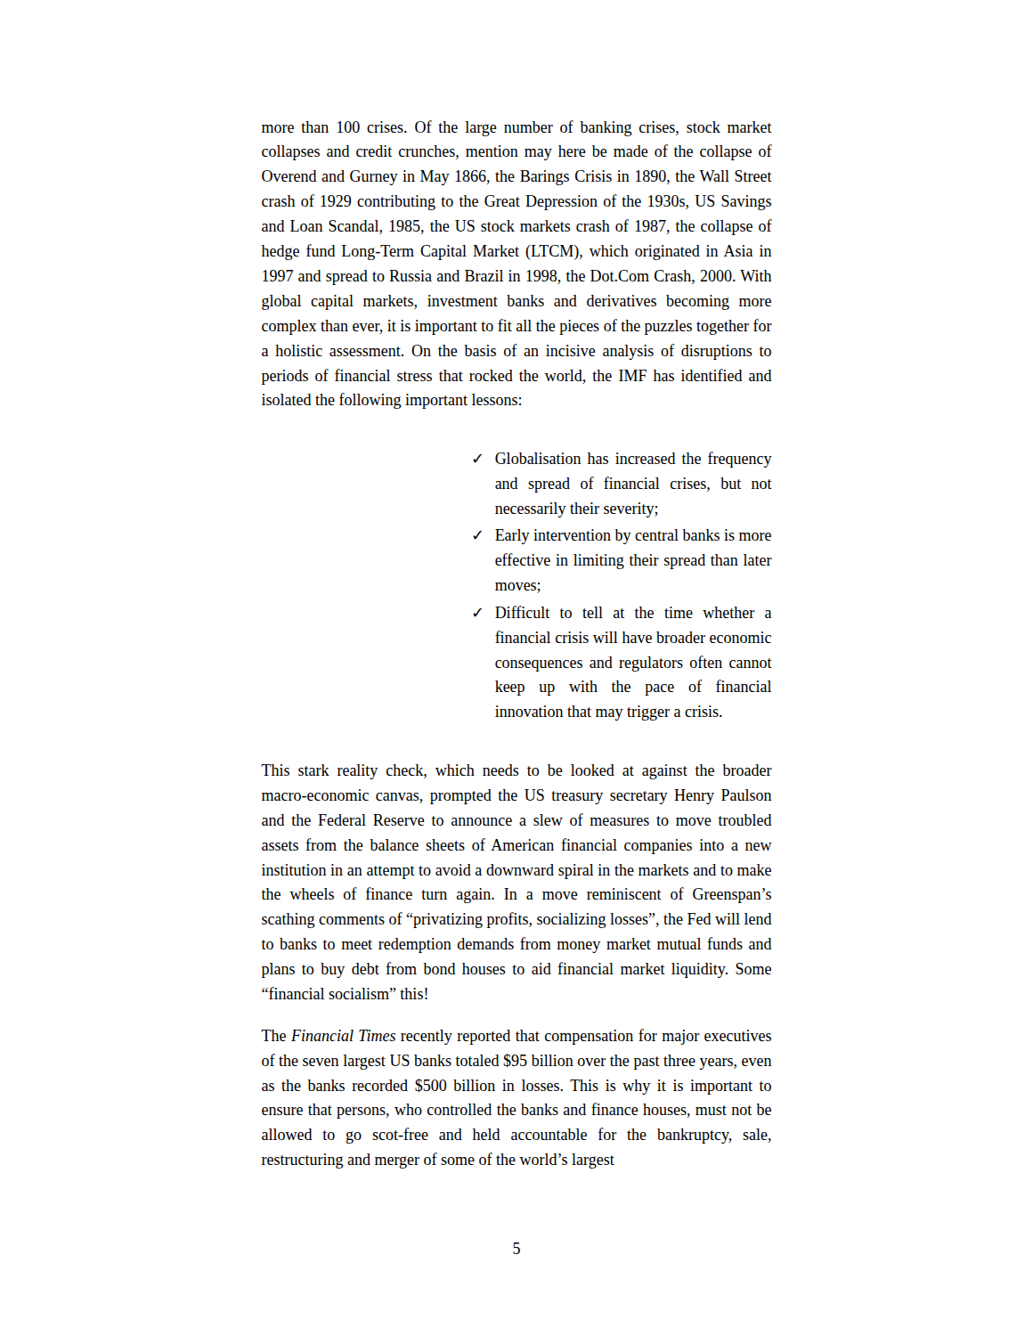more than 100 crises. Of the large number of banking crises, stock market collapses and credit crunches, mention may here be made of the collapse of Overend and Gurney in May 1866, the Barings Crisis in 1890, the Wall Street crash of 1929 contributing to the Great Depression of the 1930s, US Savings and Loan Scandal, 1985, the US stock markets crash of 1987, the collapse of hedge fund Long-Term Capital Market (LTCM), which originated in Asia in 1997 and spread to Russia and Brazil in 1998, the Dot.Com Crash, 2000. With global capital markets, investment banks and derivatives becoming more complex than ever, it is important to fit all the pieces of the puzzles together for a holistic assessment. On the basis of an incisive analysis of disruptions to periods of financial stress that rocked the world, the IMF has identified and isolated the following important lessons:
Globalisation has increased the frequency and spread of financial crises, but not necessarily their severity;
Early intervention by central banks is more effective in limiting their spread than later moves;
Difficult to tell at the time whether a financial crisis will have broader economic consequences and regulators often cannot keep up with the pace of financial innovation that may trigger a crisis.
This stark reality check, which needs to be looked at against the broader macro-economic canvas, prompted the US treasury secretary Henry Paulson and the Federal Reserve to announce a slew of measures to move troubled assets from the balance sheets of American financial companies into a new institution in an attempt to avoid a downward spiral in the markets and to make the wheels of finance turn again. In a move reminiscent of Greenspan’s scathing comments of “privatizing profits, socializing losses”, the Fed will lend to banks to meet redemption demands from money market mutual funds and plans to buy debt from bond houses to aid financial market liquidity. Some “financial socialism” this!
The Financial Times recently reported that compensation for major executives of the seven largest US banks totaled $95 billion over the past three years, even as the banks recorded $500 billion in losses. This is why it is important to ensure that persons, who controlled the banks and finance houses, must not be allowed to go scot-free and held accountable for the bankruptcy, sale, restructuring and merger of some of the world’s largest
5